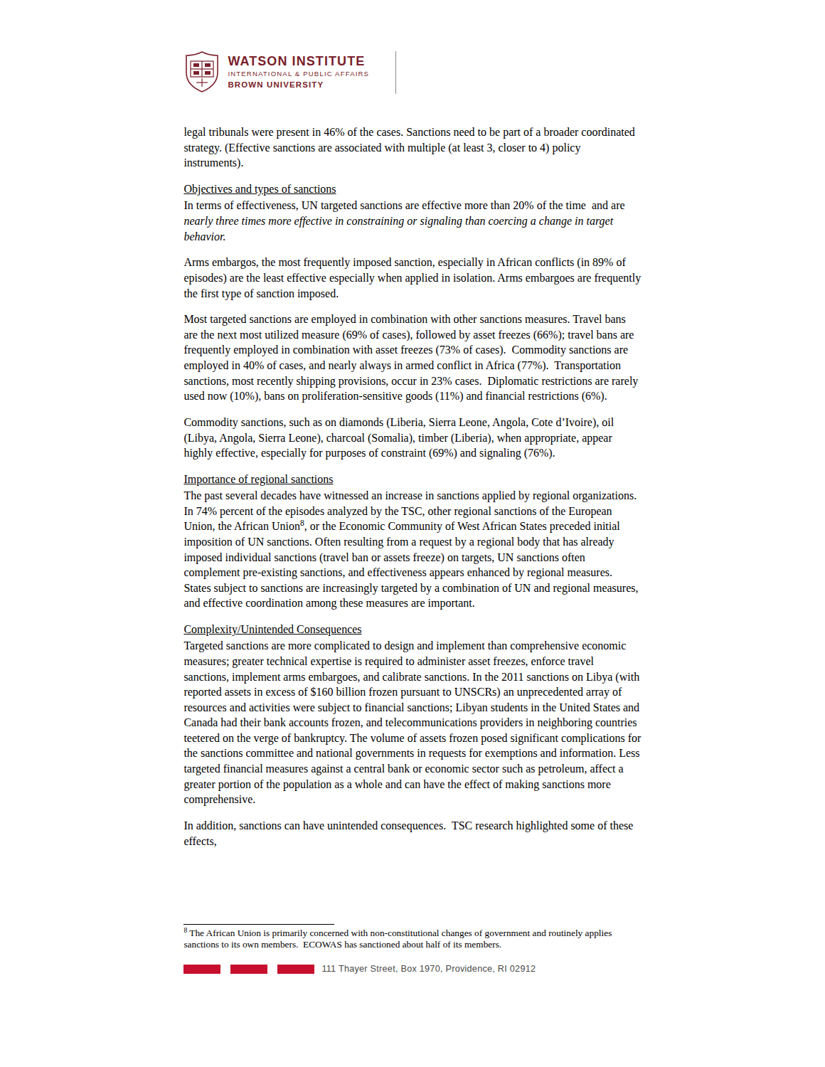WATSON INSTITUTE
INTERNATIONAL & PUBLIC AFFAIRS
BROWN UNIVERSITY
legal tribunals were present in 46% of the cases. Sanctions need to be part of a broader coordinated strategy. (Effective sanctions are associated with multiple (at least 3, closer to 4) policy instruments).
Objectives and types of sanctions
In terms of effectiveness, UN targeted sanctions are effective more than 20% of the time and are nearly three times more effective in constraining or signaling than coercing a change in target behavior.
Arms embargos, the most frequently imposed sanction, especially in African conflicts (in 89% of episodes) are the least effective especially when applied in isolation. Arms embargoes are frequently the first type of sanction imposed.
Most targeted sanctions are employed in combination with other sanctions measures. Travel bans are the next most utilized measure (69% of cases), followed by asset freezes (66%); travel bans are frequently employed in combination with asset freezes (73% of cases). Commodity sanctions are employed in 40% of cases, and nearly always in armed conflict in Africa (77%). Transportation sanctions, most recently shipping provisions, occur in 23% cases. Diplomatic restrictions are rarely used now (10%), bans on proliferation-sensitive goods (11%) and financial restrictions (6%).
Commodity sanctions, such as on diamonds (Liberia, Sierra Leone, Angola, Cote d’Ivoire), oil (Libya, Angola, Sierra Leone), charcoal (Somalia), timber (Liberia), when appropriate, appear highly effective, especially for purposes of constraint (69%) and signaling (76%).
Importance of regional sanctions
The past several decades have witnessed an increase in sanctions applied by regional organizations. In 74% percent of the episodes analyzed by the TSC, other regional sanctions of the European Union, the African Union8, or the Economic Community of West African States preceded initial imposition of UN sanctions. Often resulting from a request by a regional body that has already imposed individual sanctions (travel ban or assets freeze) on targets, UN sanctions often complement pre-existing sanctions, and effectiveness appears enhanced by regional measures. States subject to sanctions are increasingly targeted by a combination of UN and regional measures, and effective coordination among these measures are important.
Complexity/Unintended Consequences
Targeted sanctions are more complicated to design and implement than comprehensive economic measures; greater technical expertise is required to administer asset freezes, enforce travel sanctions, implement arms embargoes, and calibrate sanctions. In the 2011 sanctions on Libya (with reported assets in excess of $160 billion frozen pursuant to UNSCRs) an unprecedented array of resources and activities were subject to financial sanctions; Libyan students in the United States and Canada had their bank accounts frozen, and telecommunications providers in neighboring countries teetered on the verge of bankruptcy. The volume of assets frozen posed significant complications for the sanctions committee and national governments in requests for exemptions and information. Less targeted financial measures against a central bank or economic sector such as petroleum, affect a greater portion of the population as a whole and can have the effect of making sanctions more comprehensive.
In addition, sanctions can have unintended consequences. TSC research highlighted some of these effects,
8 The African Union is primarily concerned with non-constitutional changes of government and routinely applies sanctions to its own members. ECOWAS has sanctioned about half of its members.
111 Thayer Street, Box 1970, Providence, RI 02912